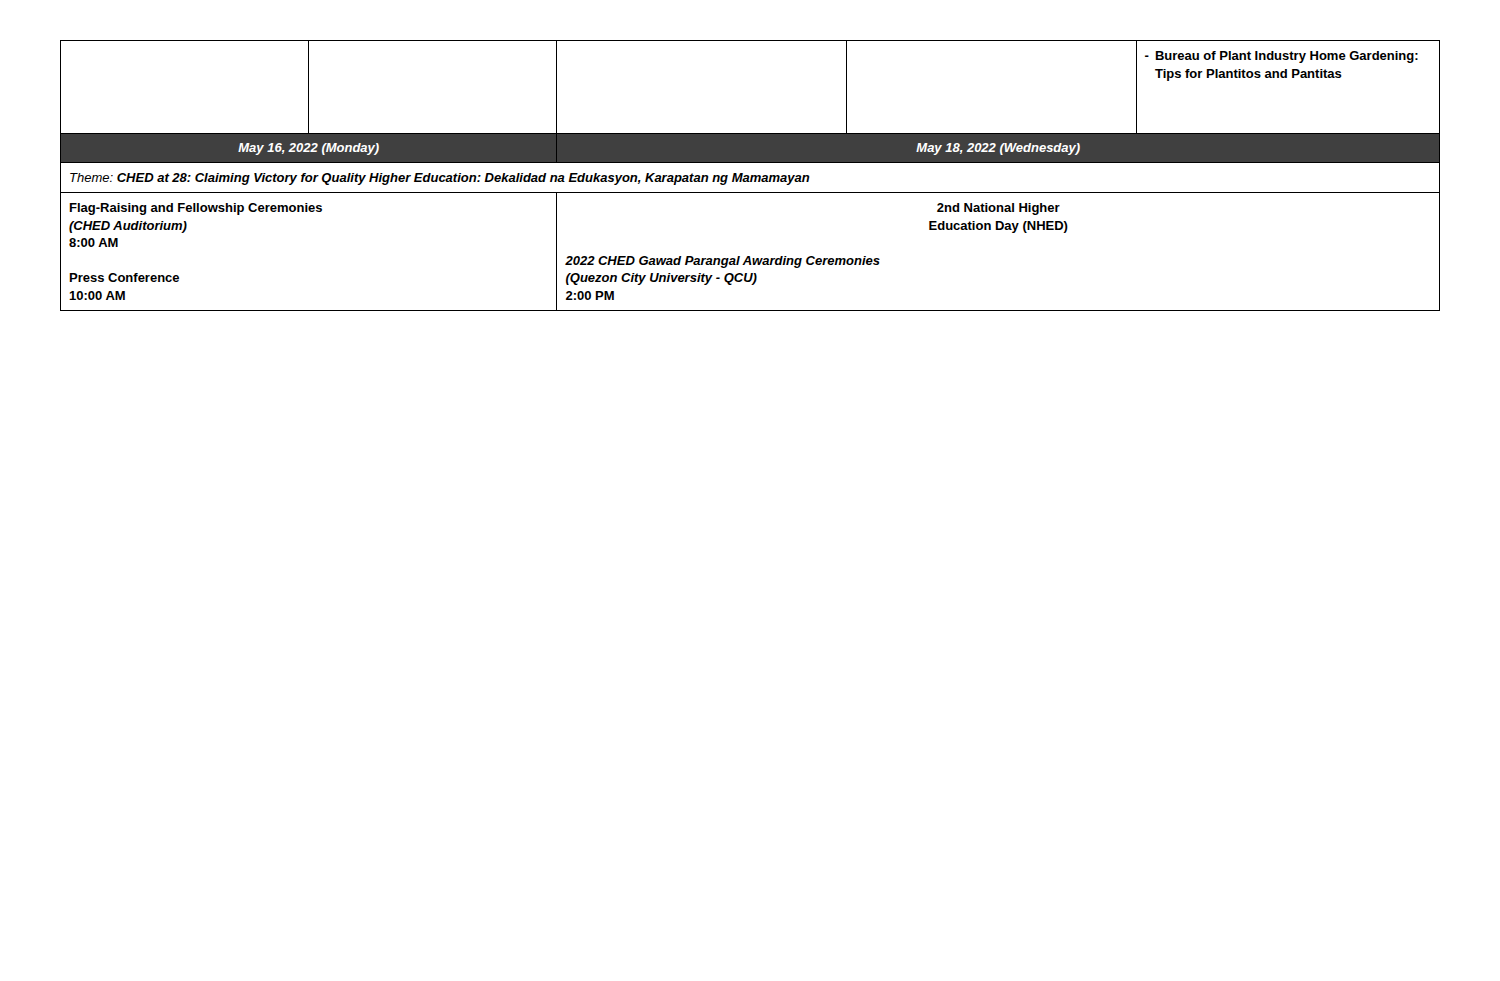| | | | | - Bureau of Plant Industry Home Gardening: Tips for Plantitos and Pantitas |
| May 16, 2022 (Monday) | May 18, 2022 (Wednesday) |
| Theme: CHED at 28: Claiming Victory for Quality Higher Education: Dekalidad na Edukasyon, Karapatan ng Mamamayan |
| Flag-Raising and Fellowship Ceremonies (CHED Auditorium) 8:00 AM Press Conference 10:00 AM | 2nd National Higher Education Day (NHED) 2022 CHED Gawad Parangal Awarding Ceremonies (Quezon City University - QCU) 2:00 PM |